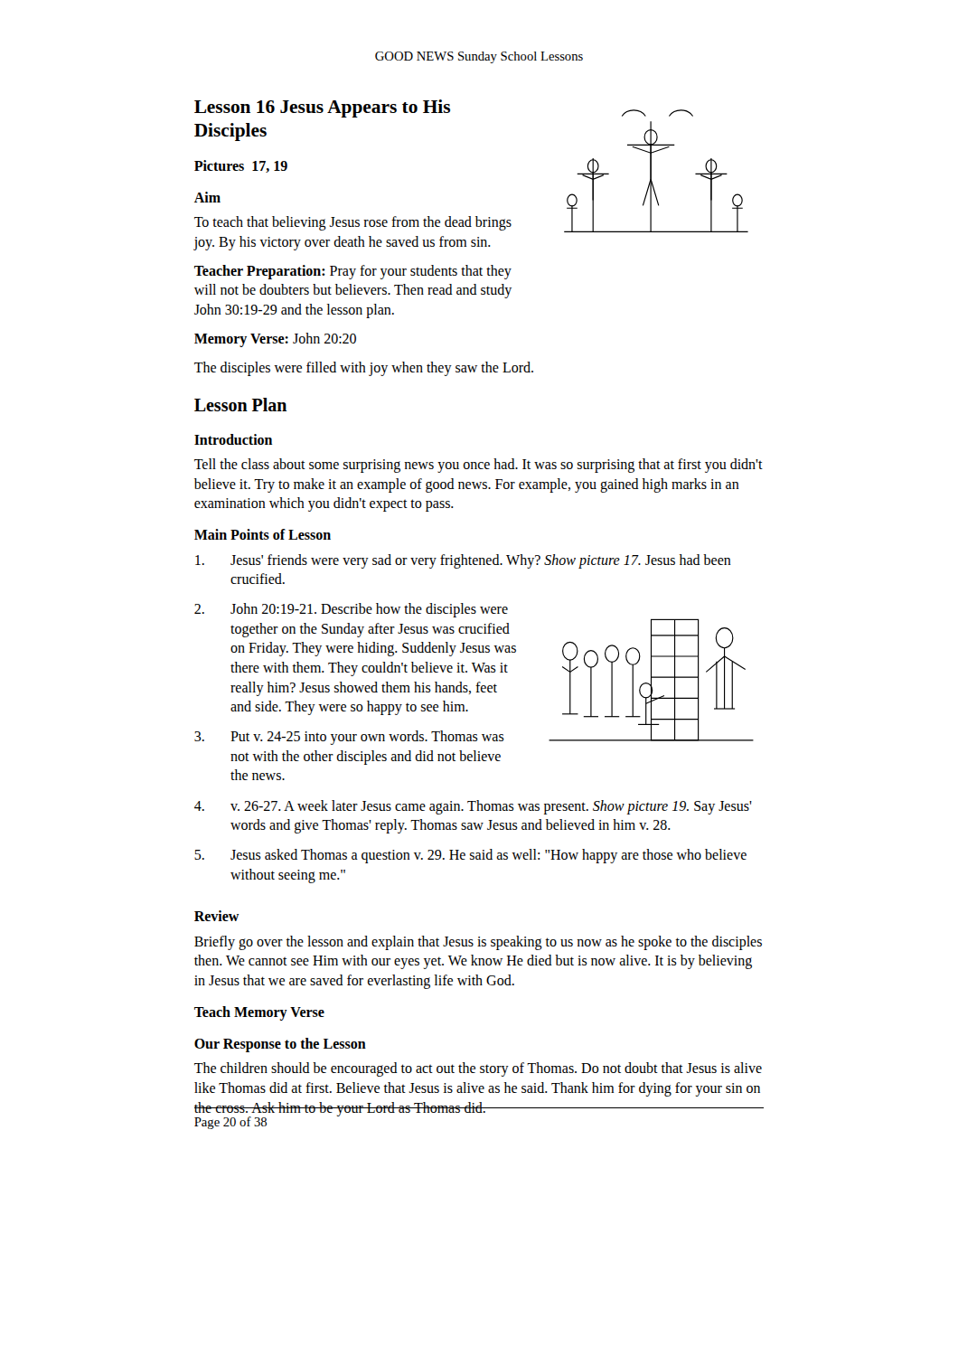GOOD NEWS Sunday School Lessons
Lesson 16 Jesus Appears to His Disciples
Pictures 17, 19
Aim
To teach that believing Jesus rose from the dead brings joy. By his victory over death he saved us from sin.
Teacher Preparation: Pray for your students that they will not be doubters but believers. Then read and study John 30:19-29 and the lesson plan.
Memory Verse: John 20:20
The disciples were filled with joy when they saw the Lord.
Lesson Plan
Introduction
Tell the class about some surprising news you once had. It was so surprising that at first you didn't believe it. Try to make it an example of good news. For example, you gained high marks in an examination which you didn't expect to pass.
Main Points of Lesson
1. Jesus' friends were very sad or very frightened. Why? Show picture 17. Jesus had been crucified.
2. John 20:19-21. Describe how the disciples were together on the Sunday after Jesus was crucified on Friday. They were hiding. Suddenly Jesus was there with them. They couldn't believe it. Was it really him? Jesus showed them his hands, feet and side. They were so happy to see him.
3. Put v. 24-25 into your own words. Thomas was not with the other disciples and did not believe the news.
4. v. 26-27. A week later Jesus came again. Thomas was present. Show picture 19. Say Jesus' words and give Thomas' reply. Thomas saw Jesus and believed in him v. 28.
5. Jesus asked Thomas a question v. 29. He said as well: "How happy are those who believe without seeing me."
Review
Briefly go over the lesson and explain that Jesus is speaking to us now as he spoke to the disciples then. We cannot see Him with our eyes yet. We know He died but is now alive. It is by believing in Jesus that we are saved for everlasting life with God.
Teach Memory Verse
Our Response to the Lesson
The children should be encouraged to act out the story of Thomas. Do not doubt that Jesus is alive like Thomas did at first. Believe that Jesus is alive as he said. Thank him for dying for your sin on the cross. Ask him to be your Lord as Thomas did.
Page 20 of 38